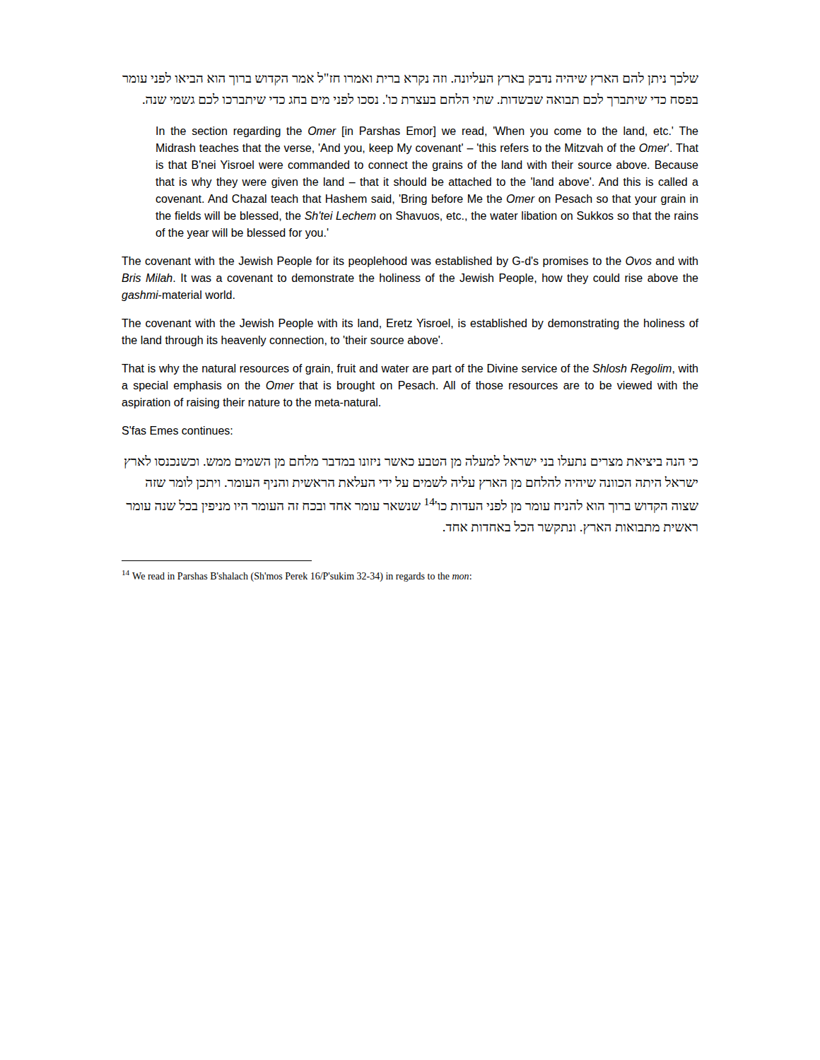שלכך ניתן להם הארץ שיהיה נדבק בארץ העליונה. וזה נקרא ברית ואמרו חז"ל אמר הקדוש ברוך הוא הביאו לפני עומר בפסח כדי שיתברך לכם תבואה שבשדות. שתי הלחם בעצרת כו'. נסכו לפני מים בחג כדי שיתברכו לכם גשמי שנה.
In the section regarding the Omer [in Parshas Emor] we read, 'When you come to the land, etc.' The Midrash teaches that the verse, 'And you, keep My covenant' – 'this refers to the Mitzvah of the Omer'. That is that B'nei Yisroel were commanded to connect the grains of the land with their source above. Because that is why they were given the land – that it should be attached to the 'land above'. And this is called a covenant. And Chazal teach that Hashem said, 'Bring before Me the Omer on Pesach so that your grain in the fields will be blessed, the Sh'tei Lechem on Shavuos, etc., the water libation on Sukkos so that the rains of the year will be blessed for you.'
The covenant with the Jewish People for its peoplehood was established by G-d's promises to the Ovos and with Bris Milah. It was a covenant to demonstrate the holiness of the Jewish People, how they could rise above the gashmi-material world.
The covenant with the Jewish People with its land, Eretz Yisroel, is established by demonstrating the holiness of the land through its heavenly connection, to 'their source above'.
That is why the natural resources of grain, fruit and water are part of the Divine service of the Shlosh Regolim, with a special emphasis on the Omer that is brought on Pesach. All of those resources are to be viewed with the aspiration of raising their nature to the meta-natural.
S'fas Emes continues:
כי הנה ביציאת מצרים נתעלו בני ישראל למעלה מן הטבע כאשר ניזונו במדבר מלחם מן השמים ממש. וכשנכנסו לארץ ישראל היתה הכוונה שיהיה להלחם מן הארץ עליה לשמים על ידי העלאת הראשית והניף העומר. ויתכן לומר שזה שצוה הקדוש ברוך הוא להניח עומר מן לפני העדות כו'14 שנשאר עומר אחד ובכח זה העומר היו מניפין בכל שנה עומר ראשית מתבואות הארץ. ונתקשר הכל באחדות אחד.
14 We read in Parshas B'shalach (Sh'mos Perek 16/P'sukim 32-34) in regards to the mon: